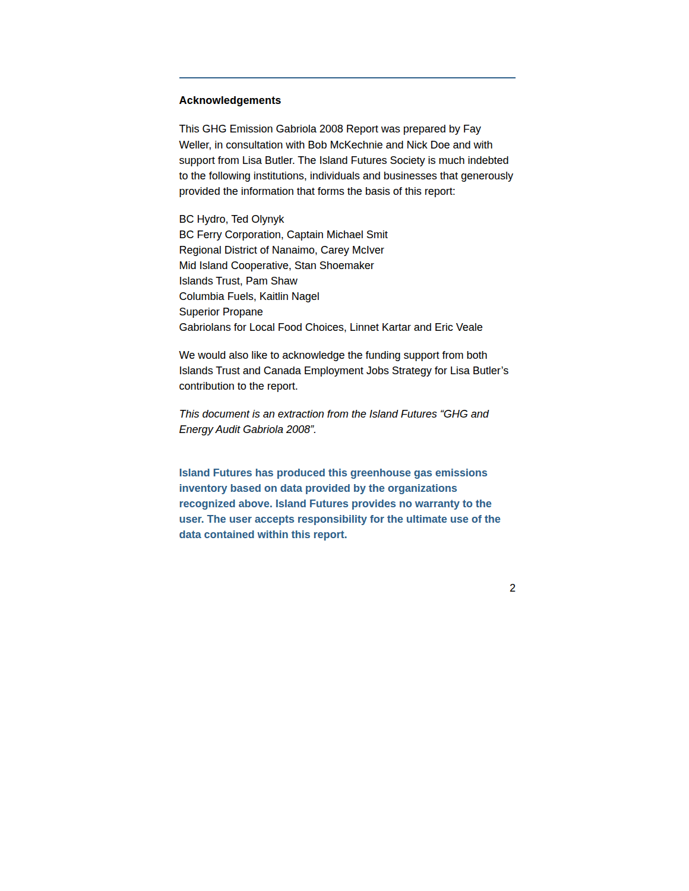Acknowledgements
This GHG Emission Gabriola 2008 Report was prepared by Fay Weller, in consultation with Bob McKechnie and Nick Doe and with support from Lisa Butler. The Island Futures Society is much indebted to the following institutions, individuals and businesses that generously provided the information that forms the basis of this report:
BC Hydro, Ted Olynyk
BC Ferry Corporation, Captain Michael Smit
Regional District of Nanaimo, Carey McIver
Mid Island Cooperative, Stan Shoemaker
Islands Trust, Pam Shaw
Columbia Fuels, Kaitlin Nagel
Superior Propane
Gabriolans for Local Food Choices, Linnet Kartar and Eric Veale
We would also like to acknowledge the funding support from both Islands Trust and Canada Employment Jobs Strategy for Lisa Butler’s contribution to the report.
This document is an extraction from the Island Futures “GHG and Energy Audit Gabriola 2008”.
Island Futures has produced this greenhouse gas emissions inventory based on data provided by the organizations recognized above. Island Futures provides no warranty to the user. The user accepts responsibility for the ultimate use of the data contained within this report.
2